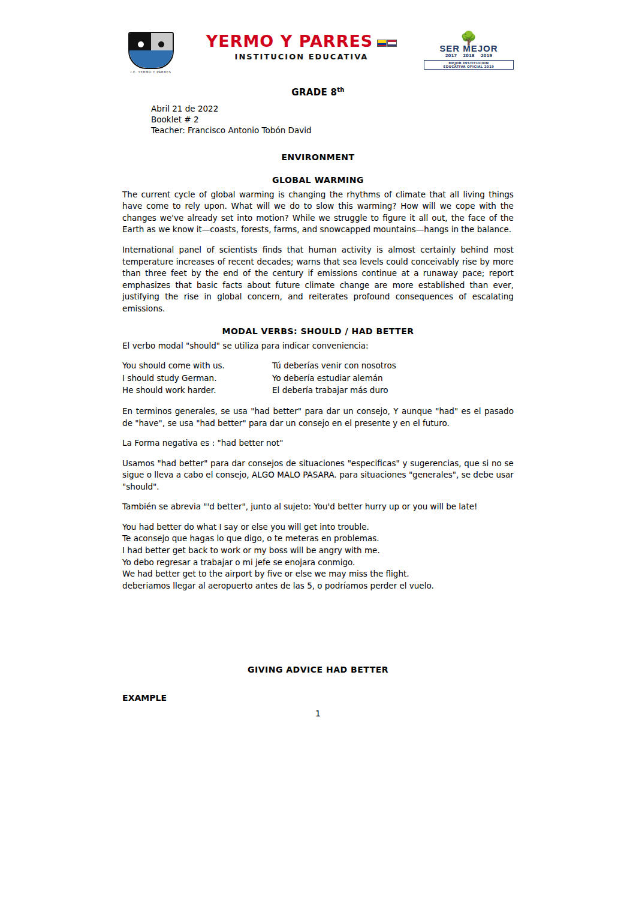I.E. YERMO Y PARRES
YERMO Y PARRES
INSTITUCION EDUCATIVA
🌳
SER MEJOR
201720182019
MEJOR INSTITUCION
EDUCATIVA OFICIAL 2019
GRADE 8th
Abril 21 de 2022
Booklet # 2
Teacher: Francisco Antonio Tobón David
ENVIRONMENT
GLOBAL WARMING
The current cycle of global warming is changing the rhythms of climate that all living things have come to rely upon. What will we do to slow this warming? How will we cope with the changes we've already set into motion? While we struggle to figure it all out, the face of the Earth as we know it—coasts, forests, farms, and snowcapped mountains—hangs in the balance.
International panel of scientists finds that human activity is almost certainly behind most temperature increases of recent decades; warns that sea levels could conceivably rise by more than three feet by the end of the century if emissions continue at a runaway pace; report emphasizes that basic facts about future climate change are more established than ever, justifying the rise in global concern, and reiterates profound consequences of escalating emissions.
MODAL VERBS: SHOULD / HAD BETTER
El verbo modal "should" se utiliza para indicar conveniencia:
| You should come with us. | Tú deberías venir con nosotros |
| I should study German. | Yo debería estudiar alemán |
| He should work harder. | El debería trabajar más duro |
En terminos generales, se usa "had better" para dar un consejo, Y aunque "had" es el pasado de "have", se usa "had better" para dar un consejo en el presente y en el futuro.
La Forma negativa es : "had better not"
Usamos "had better" para dar consejos de situaciones "especificas" y sugerencias, que si no se sigue o lleva a cabo el consejo, ALGO MALO PASARA. para situaciones "generales", se debe usar "should".
También se abrevia "'d better", junto al sujeto: You'd better hurry up or you will be late!
You had better do what I say or else you will get into trouble.
Te aconsejo que hagas lo que digo, o te meteras en problemas.
I had better get back to work or my boss will be angry with me.
Yo debo regresar a trabajar o mi jefe se enojara conmigo.
We had better get to the airport by five or else we may miss the flight.
deberiamos llegar al aeropuerto antes de las 5, o podríamos perder el vuelo.
GIVING ADVICE HAD BETTER
EXAMPLE
1